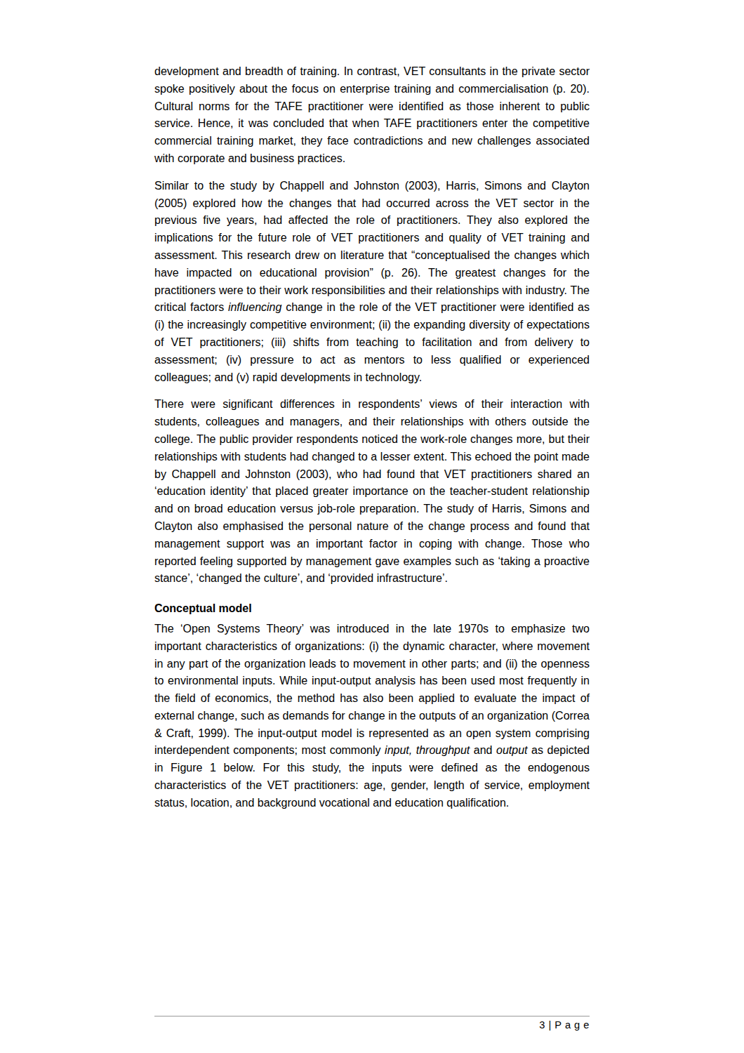development and breadth of training. In contrast, VET consultants in the private sector spoke positively about the focus on enterprise training and commercialisation (p. 20). Cultural norms for the TAFE practitioner were identified as those inherent to public service. Hence, it was concluded that when TAFE practitioners enter the competitive commercial training market, they face contradictions and new challenges associated with corporate and business practices.
Similar to the study by Chappell and Johnston (2003), Harris, Simons and Clayton (2005) explored how the changes that had occurred across the VET sector in the previous five years, had affected the role of practitioners. They also explored the implications for the future role of VET practitioners and quality of VET training and assessment. This research drew on literature that “conceptualised the changes which have impacted on educational provision” (p. 26). The greatest changes for the practitioners were to their work responsibilities and their relationships with industry. The critical factors influencing change in the role of the VET practitioner were identified as (i) the increasingly competitive environment; (ii) the expanding diversity of expectations of VET practitioners; (iii) shifts from teaching to facilitation and from delivery to assessment; (iv) pressure to act as mentors to less qualified or experienced colleagues; and (v) rapid developments in technology.
There were significant differences in respondents’ views of their interaction with students, colleagues and managers, and their relationships with others outside the college. The public provider respondents noticed the work-role changes more, but their relationships with students had changed to a lesser extent. This echoed the point made by Chappell and Johnston (2003), who had found that VET practitioners shared an ‘education identity’ that placed greater importance on the teacher-student relationship and on broad education versus job-role preparation. The study of Harris, Simons and Clayton also emphasised the personal nature of the change process and found that management support was an important factor in coping with change. Those who reported feeling supported by management gave examples such as ‘taking a proactive stance’, ‘changed the culture’, and ‘provided infrastructure’.
Conceptual model
The ‘Open Systems Theory’ was introduced in the late 1970s to emphasize two important characteristics of organizations: (i) the dynamic character, where movement in any part of the organization leads to movement in other parts; and (ii) the openness to environmental inputs. While input-output analysis has been used most frequently in the field of economics, the method has also been applied to evaluate the impact of external change, such as demands for change in the outputs of an organization (Correa & Craft, 1999). The input-output model is represented as an open system comprising interdependent components; most commonly input, throughput and output as depicted in Figure 1 below. For this study, the inputs were defined as the endogenous characteristics of the VET practitioners: age, gender, length of service, employment status, location, and background vocational and education qualification.
3 | P a g e